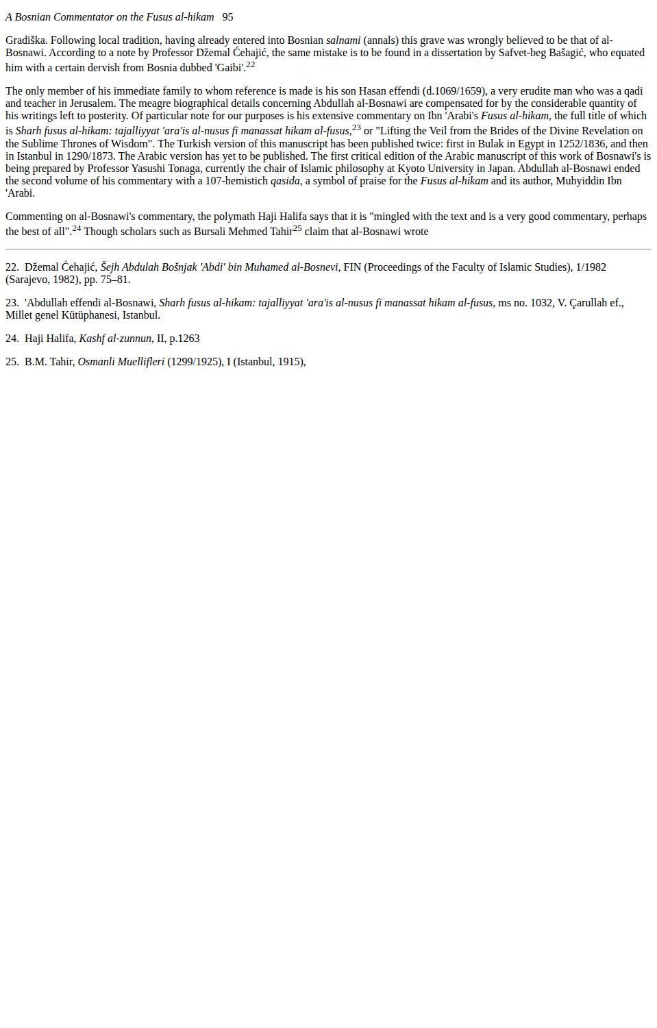A Bosnian Commentator on the Fusus al-hikam 95
Gradiška. Following local tradition, having already entered into Bosnian salnami (annals) this grave was wrongly believed to be that of al-Bosnawi. According to a note by Professor Džemal Ćehajić, the same mistake is to be found in a dissertation by Safvet-beg Bašagić, who equated him with a certain dervish from Bosnia dubbed 'Gaibi'.22
The only member of his immediate family to whom reference is made is his son Hasan effendi (d.1069/1659), a very erudite man who was a qadi and teacher in Jerusalem. The meagre biographical details concerning Abdullah al-Bosnawi are compensated for by the considerable quantity of his writings left to posterity. Of particular note for our purposes is his extensive commentary on Ibn 'Arabi's Fusus al-hikam, the full title of which is Sharh fusus al-hikam: tajalliyyat 'ara'is al-nusus fi manassat hikam al-fusus,23 or "Lifting the Veil from the Brides of the Divine Revelation on the Sublime Thrones of Wisdom". The Turkish version of this manuscript has been published twice: first in Bulak in Egypt in 1252/1836, and then in Istanbul in 1290/1873. The Arabic version has yet to be published. The first critical edition of the Arabic manuscript of this work of Bosnawi's is being prepared by Professor Yasushi Tonaga, currently the chair of Islamic philosophy at Kyoto University in Japan. Abdullah al-Bosnawi ended the second volume of his commentary with a 107-hemistich qasida, a symbol of praise for the Fusus al-hikam and its author, Muhyiddin Ibn 'Arabi.
Commenting on al-Bosnawi's commentary, the polymath Haji Halifa says that it is "mingled with the text and is a very good commentary, perhaps the best of all".24 Though scholars such as Bursali Mehmed Tahir25 claim that al-Bosnawi wrote
22. Džemal Ćehajić, Šejh Abdulah Bošnjak 'Abdi' bin Muhamed al-Bosnevi, FIN (Proceedings of the Faculty of Islamic Studies), 1/1982 (Sarajevo, 1982), pp. 75–81.
23. 'Abdullah effendi al-Bosnawi, Sharh fusus al-hikam: tajalliyyat 'ara'is al-nusus fi manassat hikam al-fusus, ms no. 1032, V. Çarullah ef., Millet genel Kütüphanesi, Istanbul.
24. Haji Halifa, Kashf al-zunnun, II, p.1263
25. B.M. Tahir, Osmanli Muellifleri (1299/1925), I (Istanbul, 1915),